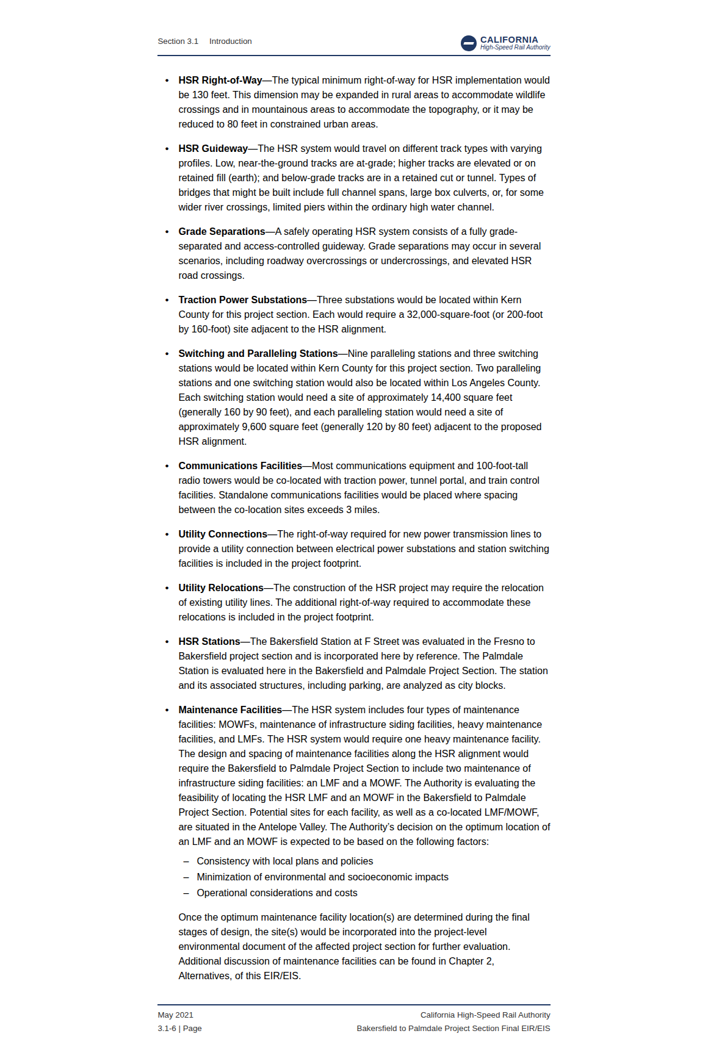Section 3.1 Introduction
CALIFORNIA High-Speed Rail Authority
HSR Right-of-Way—The typical minimum right-of-way for HSR implementation would be 130 feet. This dimension may be expanded in rural areas to accommodate wildlife crossings and in mountainous areas to accommodate the topography, or it may be reduced to 80 feet in constrained urban areas.
HSR Guideway—The HSR system would travel on different track types with varying profiles. Low, near-the-ground tracks are at-grade; higher tracks are elevated or on retained fill (earth); and below-grade tracks are in a retained cut or tunnel. Types of bridges that might be built include full channel spans, large box culverts, or, for some wider river crossings, limited piers within the ordinary high water channel.
Grade Separations—A safely operating HSR system consists of a fully grade-separated and access-controlled guideway. Grade separations may occur in several scenarios, including roadway overcrossings or undercrossings, and elevated HSR road crossings.
Traction Power Substations—Three substations would be located within Kern County for this project section. Each would require a 32,000-square-foot (or 200-foot by 160-foot) site adjacent to the HSR alignment.
Switching and Paralleling Stations—Nine paralleling stations and three switching stations would be located within Kern County for this project section. Two paralleling stations and one switching station would also be located within Los Angeles County. Each switching station would need a site of approximately 14,400 square feet (generally 160 by 90 feet), and each paralleling station would need a site of approximately 9,600 square feet (generally 120 by 80 feet) adjacent to the proposed HSR alignment.
Communications Facilities—Most communications equipment and 100-foot-tall radio towers would be co-located with traction power, tunnel portal, and train control facilities. Standalone communications facilities would be placed where spacing between the co-location sites exceeds 3 miles.
Utility Connections—The right-of-way required for new power transmission lines to provide a utility connection between electrical power substations and station switching facilities is included in the project footprint.
Utility Relocations—The construction of the HSR project may require the relocation of existing utility lines. The additional right-of-way required to accommodate these relocations is included in the project footprint.
HSR Stations—The Bakersfield Station at F Street was evaluated in the Fresno to Bakersfield project section and is incorporated here by reference. The Palmdale Station is evaluated here in the Bakersfield and Palmdale Project Section. The station and its associated structures, including parking, are analyzed as city blocks.
Maintenance Facilities—The HSR system includes four types of maintenance facilities: MOWFs, maintenance of infrastructure siding facilities, heavy maintenance facilities, and LMFs. The HSR system would require one heavy maintenance facility. The design and spacing of maintenance facilities along the HSR alignment would require the Bakersfield to Palmdale Project Section to include two maintenance of infrastructure siding facilities: an LMF and a MOWF. The Authority is evaluating the feasibility of locating the HSR LMF and an MOWF in the Bakersfield to Palmdale Project Section. Potential sites for each facility, as well as a co-located LMF/MOWF, are situated in the Antelope Valley. The Authority’s decision on the optimum location of an LMF and an MOWF is expected to be based on the following factors:
Consistency with local plans and policies
Minimization of environmental and socioeconomic impacts
Operational considerations and costs
Once the optimum maintenance facility location(s) are determined during the final stages of design, the site(s) would be incorporated into the project-level environmental document of the affected project section for further evaluation. Additional discussion of maintenance facilities can be found in Chapter 2, Alternatives, of this EIR/EIS.
May 2021
California High-Speed Rail Authority
3.1-6 | Page
Bakersfield to Palmdale Project Section Final EIR/EIS